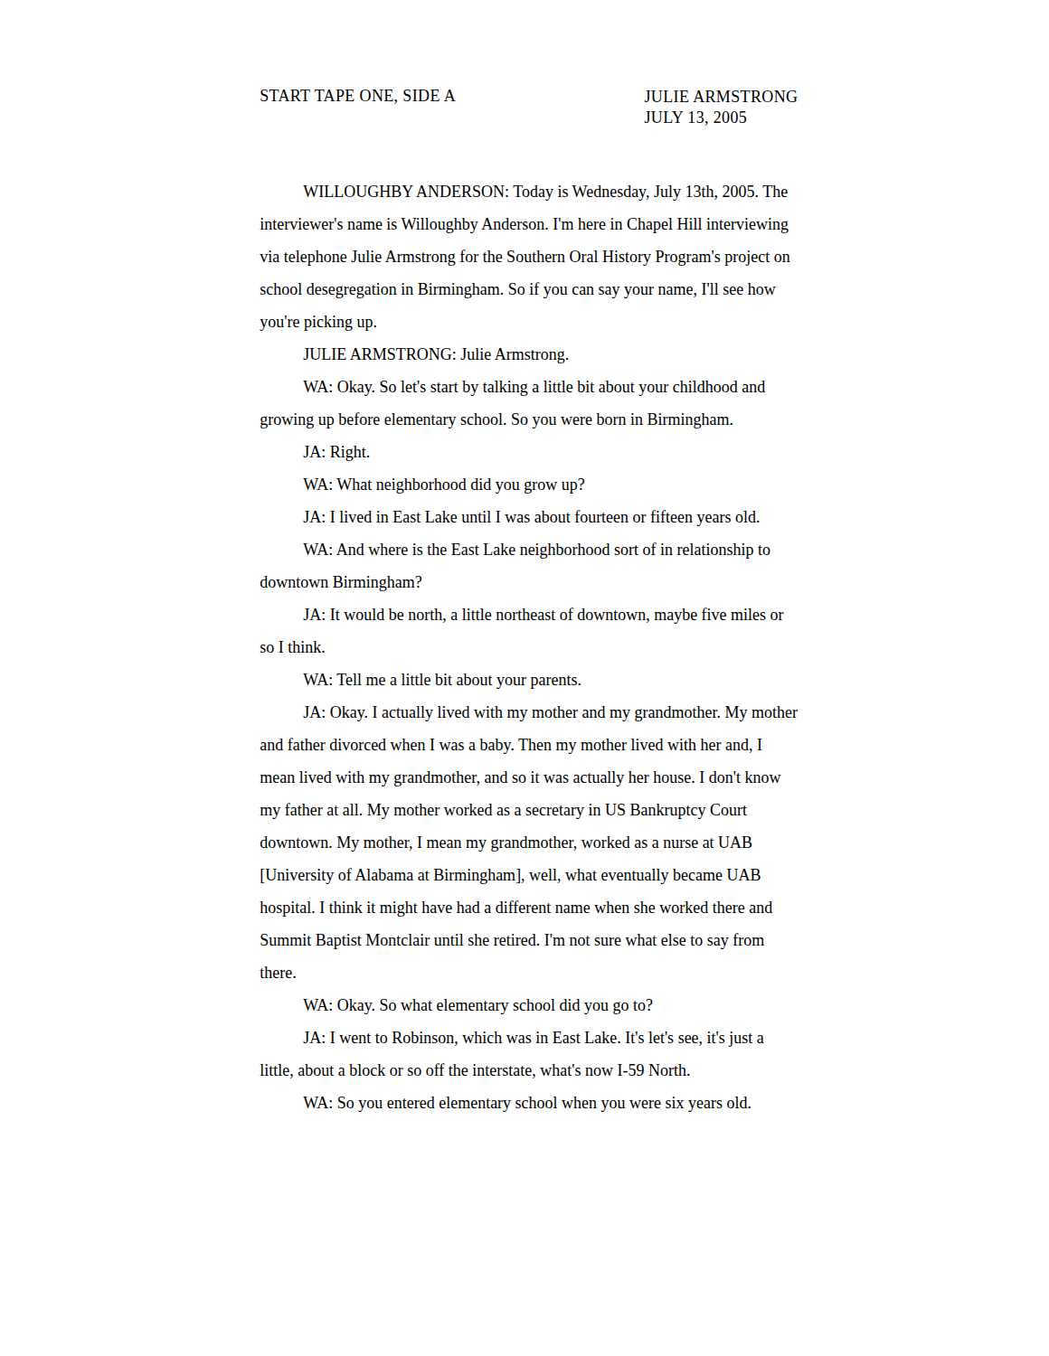START TAPE ONE, SIDE A
JULIE ARMSTRONG
JULY 13, 2005
WILLOUGHBY ANDERSON: Today is Wednesday, July 13th, 2005. The interviewer's name is Willoughby Anderson. I'm here in Chapel Hill interviewing via telephone Julie Armstrong for the Southern Oral History Program's project on school desegregation in Birmingham. So if you can say your name, I'll see how you're picking up.
JULIE ARMSTRONG: Julie Armstrong.
WA: Okay. So let's start by talking a little bit about your childhood and growing up before elementary school. So you were born in Birmingham.
JA: Right.
WA: What neighborhood did you grow up?
JA: I lived in East Lake until I was about fourteen or fifteen years old.
WA: And where is the East Lake neighborhood sort of in relationship to downtown Birmingham?
JA: It would be north, a little northeast of downtown, maybe five miles or so I think.
WA: Tell me a little bit about your parents.
JA: Okay. I actually lived with my mother and my grandmother. My mother and father divorced when I was a baby. Then my mother lived with her and, I mean lived with my grandmother, and so it was actually her house. I don't know my father at all. My mother worked as a secretary in US Bankruptcy Court downtown. My mother, I mean my grandmother, worked as a nurse at UAB [University of Alabama at Birmingham], well, what eventually became UAB hospital. I think it might have had a different name when she worked there and Summit Baptist Montclair until she retired. I'm not sure what else to say from there.
WA: Okay. So what elementary school did you go to?
JA: I went to Robinson, which was in East Lake. It's let's see, it's just a little, about a block or so off the interstate, what's now I-59 North.
WA: So you entered elementary school when you were six years old.